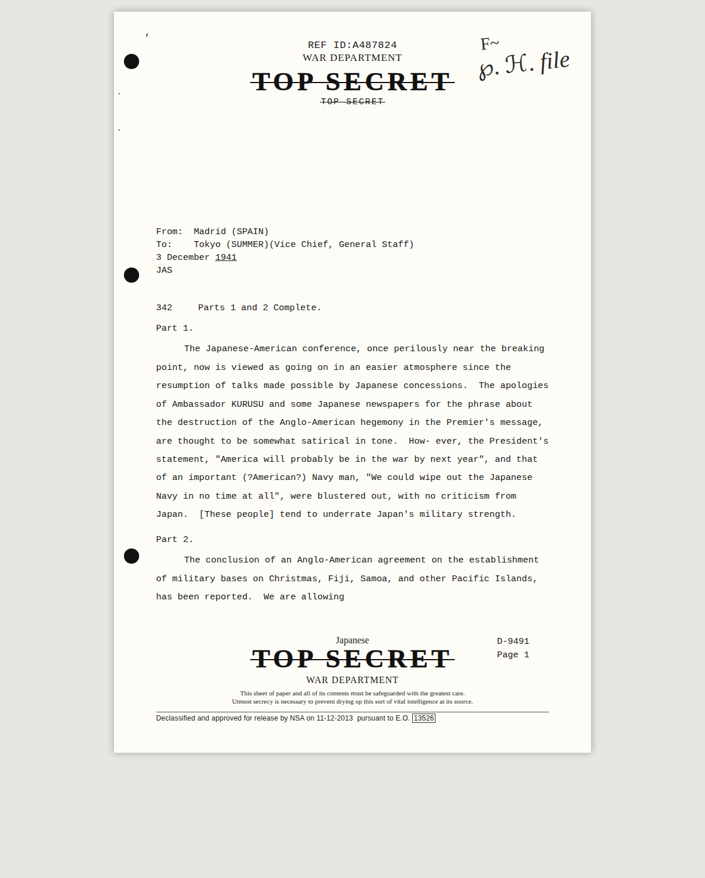,
.
.
F~ ℘. ℋ. file
REF ID:A487824
WAR DEPARTMENT
TOP SECRET
TOP SECRET
From: Madrid (SPAIN)
To: Tokyo (SUMMER)(Vice Chief, General Staff)
3 December 1941
JAS
342 Parts 1 and 2 Complete.
Part 1.
The Japanese-American conference, once perilously near the breaking point, now is viewed as going on in an easier atmosphere since the resumption of talks made possible by Japanese concessions. The apologies of Ambassador KURUSU and some Japanese newspapers for the phrase about the destruction of the Anglo-American hegemony in the Premier's message, are thought to be somewhat satirical in tone. How- ever, the President's statement, "America will probably be in the war by next year", and that of an important (?American?) Navy man, "We could wipe out the Japanese Navy in no time at all", were blustered out, with no criticism from Japan. [These people] tend to underrate Japan's military strength.
Part 2.
The conclusion of an Anglo-American agreement on the establishment of military bases on Christmas, Fiji, Samoa, and other Pacific Islands, has been reported. We are allowing
D-9491
Page 1
Japanese
TOP SECRET
WAR DEPARTMENT
This sheet of paper and all of its contents must be safeguarded with the greatest care.
Utmost secrecy is necessary to prevent drying up this sort of vital intelligence at its source.
Declassified and approved for release by NSA on 11-12-2013 pursuant to E.O. 13526